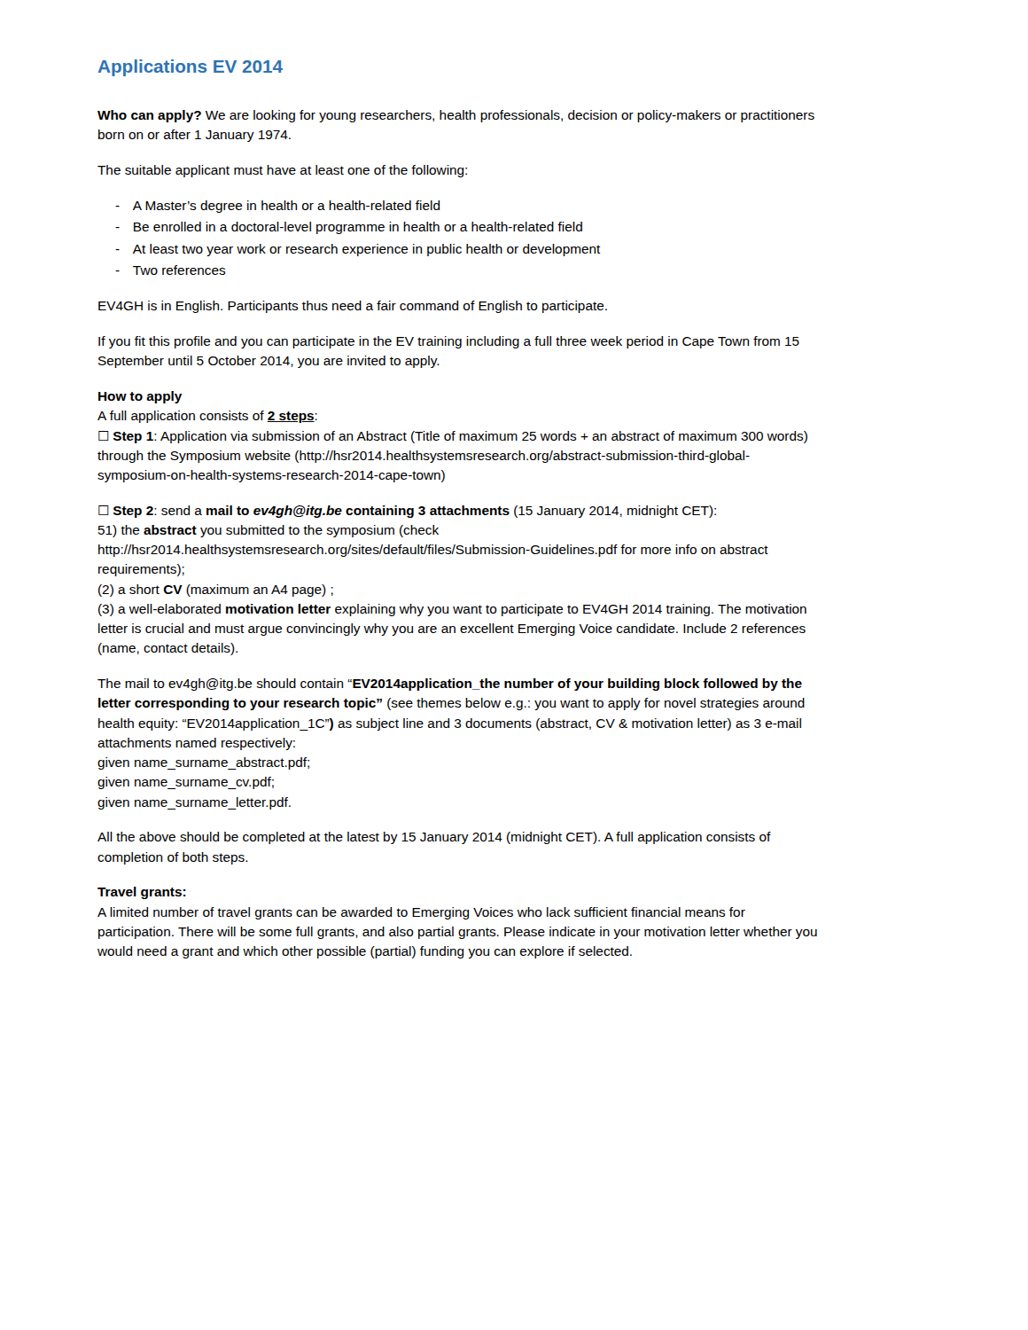Applications EV 2014
Who can apply? We are looking for young researchers, health professionals, decision or policy-makers or practitioners born on or after 1 January 1974.
The suitable applicant must have at least one of the following:
A Master’s degree in health or a health-related field
Be enrolled in a doctoral-level programme in health or a health-related field
At least two year work or research experience in public health or development
Two references
EV4GH is in English. Participants thus need a fair command of English to participate.
If you fit this profile and you can participate in the EV training including a full three week period in Cape Town from 15 September until 5 October 2014, you are invited to apply.
How to apply
A full application consists of 2 steps:
☐ Step 1: Application via submission of an Abstract (Title of maximum 25 words + an abstract of maximum 300 words) through the Symposium website (http://hsr2014.healthsystemsresearch.org/abstract-submission-third-global-symposium-on-health-systems-research-2014-cape-town)
☐ Step 2: send a mail to ev4gh@itg.be containing 3 attachments (15 January 2014, midnight CET):
51) the abstract you submitted to the symposium (check http://hsr2014.healthsystemsresearch.org/sites/default/files/Submission-Guidelines.pdf for more info on abstract requirements);
(2) a short CV (maximum an A4 page) ;
(3) a well-elaborated motivation letter explaining why you want to participate to EV4GH 2014 training. The motivation letter is crucial and must argue convincingly why you are an excellent Emerging Voice candidate. Include 2 references (name, contact details).
The mail to ev4gh@itg.be should contain “EV2014application_the number of your building block followed by the letter corresponding to your research topic” (see themes below e.g.: you want to apply for novel strategies around health equity: “EV2014application_1C”) as subject line and 3 documents (abstract, CV & motivation letter) as 3 e-mail attachments named respectively:
given name_surname_abstract.pdf;
given name_surname_cv.pdf;
given name_surname_letter.pdf.
All the above should be completed at the latest by 15 January 2014 (midnight CET). A full application consists of completion of both steps.
Travel grants:
A limited number of travel grants can be awarded to Emerging Voices who lack sufficient financial means for participation. There will be some full grants, and also partial grants. Please indicate in your motivation letter whether you would need a grant and which other possible (partial) funding you can explore if selected.